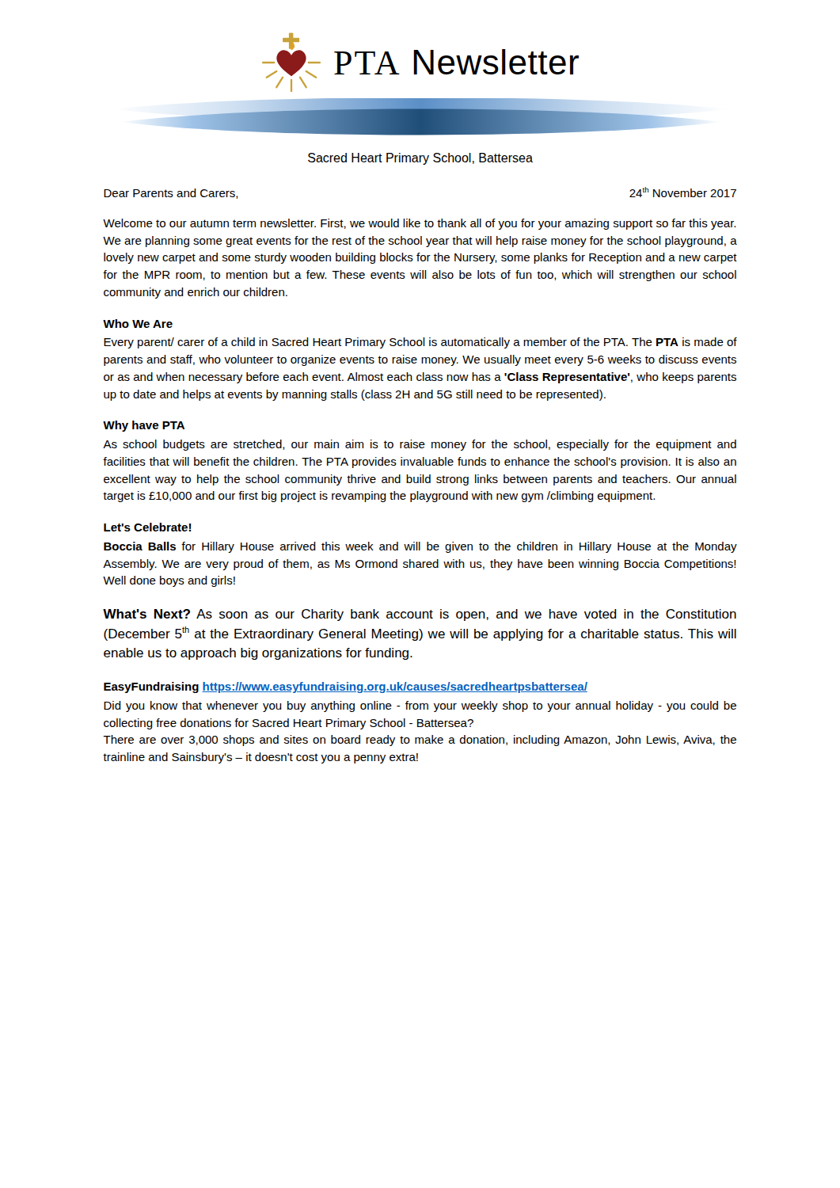Sacred Heart logo
PTA Newsletter
Sacred Heart Primary School, Battersea
Dear Parents and Carers, 24th November 2017
Welcome to our autumn term newsletter. First, we would like to thank all of you for your amazing support so far this year. We are planning some great events for the rest of the school year that will help raise money for the school playground, a lovely new carpet and some sturdy wooden building blocks for the Nursery, some planks for Reception and a new carpet for the MPR room, to mention but a few. These events will also be lots of fun too, which will strengthen our school community and enrich our children.
Who We Are
Every parent/ carer of a child in Sacred Heart Primary School is automatically a member of the PTA. The PTA is made of parents and staff, who volunteer to organize events to raise money. We usually meet every 5-6 weeks to discuss events or as and when necessary before each event. Almost each class now has a 'Class Representative', who keeps parents up to date and helps at events by manning stalls (class 2H and 5G still need to be represented).
Why have PTA
As school budgets are stretched, our main aim is to raise money for the school, especially for the equipment and facilities that will benefit the children. The PTA provides invaluable funds to enhance the school's provision. It is also an excellent way to help the school community thrive and build strong links between parents and teachers. Our annual target is £10,000 and our first big project is revamping the playground with new gym /climbing equipment.
Let's Celebrate!
Boccia Balls for Hillary House arrived this week and will be given to the children in Hillary House at the Monday Assembly. We are very proud of them, as Ms Ormond shared with us, they have been winning Boccia Competitions! Well done boys and girls!
What's Next? As soon as our Charity bank account is open, and we have voted in the Constitution (December 5th at the Extraordinary General Meeting) we will be applying for a charitable status. This will enable us to approach big organizations for funding.
EasyFundraising https://www.easyfundraising.org.uk/causes/sacredheartpsbattersea/
Did you know that whenever you buy anything online - from your weekly shop to your annual holiday - you could be collecting free donations for Sacred Heart Primary School - Battersea?
There are over 3,000 shops and sites on board ready to make a donation, including Amazon, John Lewis, Aviva, the trainline and Sainsbury's – it doesn't cost you a penny extra!